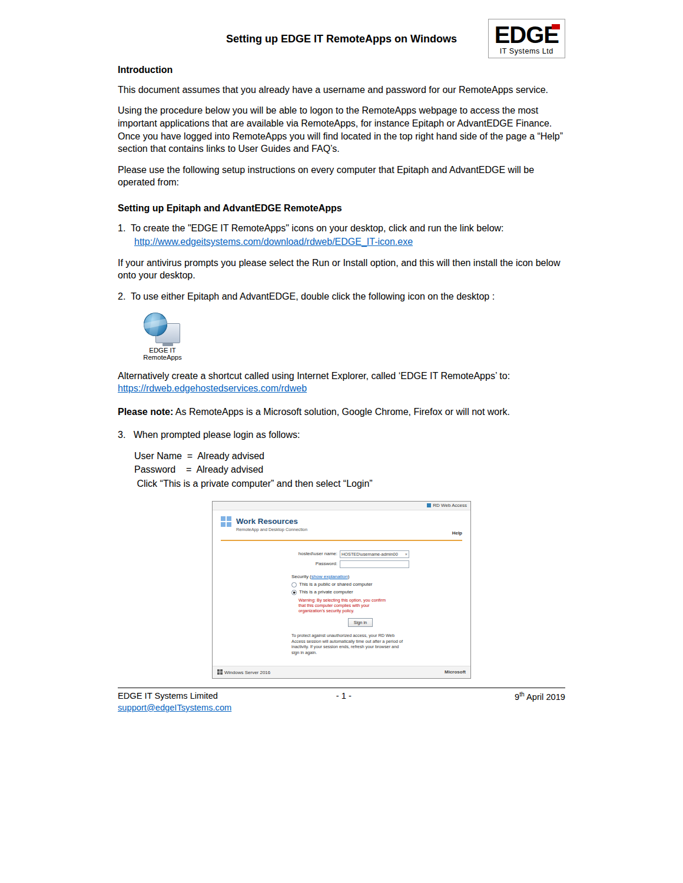Setting up EDGE IT RemoteApps on Windows
EDGE
IT Systems Ltd
Introduction
This document assumes that you already have a username and password for our RemoteApps service.
Using the procedure below you will be able to logon to the RemoteApps webpage to access the most important applications that are available via RemoteApps, for instance Epitaph or AdvantEDGE Finance. Once you have logged into RemoteApps you will find located in the top right hand side of the page a “Help” section that contains links to User Guides and FAQ’s.
Please use the following setup instructions on every computer that Epitaph and AdvantEDGE will be operated from:
Setting up Epitaph and AdvantEDGE RemoteApps
1. To create the "EDGE IT RemoteApps" icons on your desktop, click and run the link below: http://www.edgeitsystems.com/download/rdweb/EDGE_IT-icon.exe
If your antivirus prompts you please select the Run or Install option, and this will then install the icon below onto your desktop.
2. To use either Epitaph and AdvantEDGE, double click the following icon on the desktop :
EDGE IT
RemoteApps
Alternatively create a shortcut called using Internet Explorer, called ‘EDGE IT RemoteApps’ to:
https://rdweb.edgehostedservices.com/rdweb
Please note: As RemoteApps is a Microsoft solution, Google Chrome, Firefox or will not work.
3. When prompted please login as follows:
User Name = Already advised
Password = Already advised
Click “This is a private computer” and then select “Login”
RD Web Access
Work Resources
RemoteApp and Desktop Connection
Help
hosted\user name:
HOSTED\username-admin00×
Password:
Security (show explanation)
This is a public or shared computer
This is a private computer
Warning: By selecting this option, you confirm that this computer complies with your organization's security policy.
Sign in
To protect against unauthorized access, your RD Web Access session will automatically time out after a period of inactivity. If your session ends, refresh your browser and sign in again.
Windows Server 2016
Microsoft
| EDGE IT Systems Limited support@edgeITsystems.com | - 1 - | 9 th April 2019 |